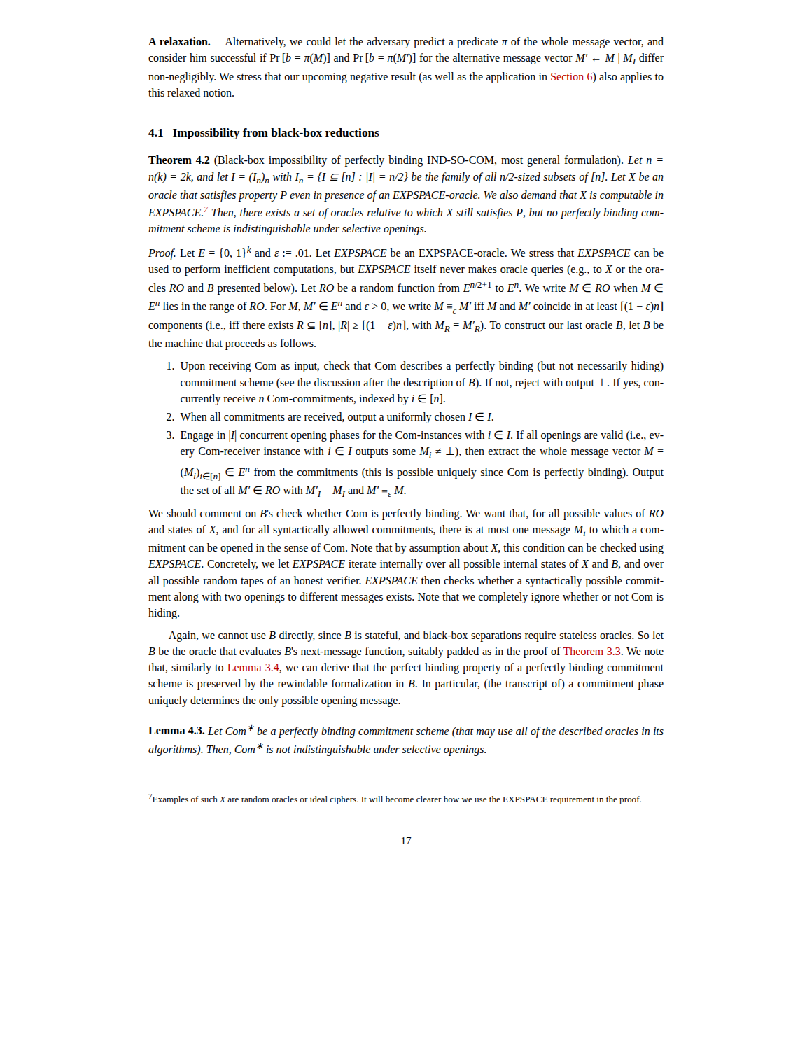A relaxation. Alternatively, we could let the adversary predict a predicate π of the whole message vector, and consider him successful if Pr [b = π(M)] and Pr [b = π(M′)] for the alternative message vector M′ ← M | MI differ non-negligibly. We stress that our upcoming negative result (as well as the application in Section 6) also applies to this relaxed notion.
4.1 Impossibility from black-box reductions
Theorem 4.2 (Black-box impossibility of perfectly binding IND-SO-COM, most general formulation). Let n = n(k) = 2k, and let I = (In)n with In = {I ⊆ [n] : |I| = n/2} be the family of all n/2-sized subsets of [n]. Let X be an oracle that satisfies property P even in presence of an EXPSPACE-oracle. We also demand that X is computable in EXPSPACE.7 Then, there exists a set of oracles relative to which X still satisfies P, but no perfectly binding commitment scheme is indistinguishable under selective openings.
Proof. Let E = {0, 1}k and ε := .01. Let EXPSPACE be an EXPSPACE-oracle. We stress that EXPSPACE can be used to perform inefficient computations, but EXPSPACE itself never makes oracle queries (e.g., to X or the oracles RO and B presented below). Let RO be a random function from En/2+1 to En. We write M ∈ RO when M ∈ En lies in the range of RO. For M, M′ ∈ En and ε > 0, we write M ≡ε M′ iff M and M′ coincide in at least ⌈(1 − ε)n⌉ components (i.e., iff there exists R ⊆ [n], |R| ≥ ⌈(1 − ε)n⌉, with MR = M′R). To construct our last oracle B, let B be the machine that proceeds as follows.
Upon receiving Com as input, check that Com describes a perfectly binding (but not necessarily hiding) commitment scheme (see the discussion after the description of B). If not, reject with output ⊥. If yes, concurrently receive n Com-commitments, indexed by i ∈ [n].
When all commitments are received, output a uniformly chosen I ∈ I.
Engage in |I| concurrent opening phases for the Com-instances with i ∈ I. If all openings are valid (i.e., every Com-receiver instance with i ∈ I outputs some Mi ≠ ⊥), then extract the whole message vector M = (Mi)i∈[n] ∈ En from the commitments (this is possible uniquely since Com is perfectly binding). Output the set of all M′ ∈ RO with M′I = MI and M′ ≡ε M.
We should comment on B's check whether Com is perfectly binding. We want that, for all possible values of RO and states of X, and for all syntactically allowed commitments, there is at most one message Mi to which a commitment can be opened in the sense of Com. Note that by assumption about X, this condition can be checked using EXPSPACE. Concretely, we let EXPSPACE iterate internally over all possible internal states of X and B, and over all possible random tapes of an honest verifier. EXPSPACE then checks whether a syntactically possible commitment along with two openings to different messages exists. Note that we completely ignore whether or not Com is hiding.
Again, we cannot use B directly, since B is stateful, and black-box separations require stateless oracles. So let B be the oracle that evaluates B's next-message function, suitably padded as in the proof of Theorem 3.3. We note that, similarly to Lemma 3.4, we can derive that the perfect binding property of a perfectly binding commitment scheme is preserved by the rewindable formalization in B. In particular, (the transcript of) a commitment phase uniquely determines the only possible opening message.
Lemma 4.3. Let Com∗ be a perfectly binding commitment scheme (that may use all of the described oracles in its algorithms). Then, Com∗ is not indistinguishable under selective openings.
7Examples of such X are random oracles or ideal ciphers. It will become clearer how we use the EXPSPACE requirement in the proof.
17